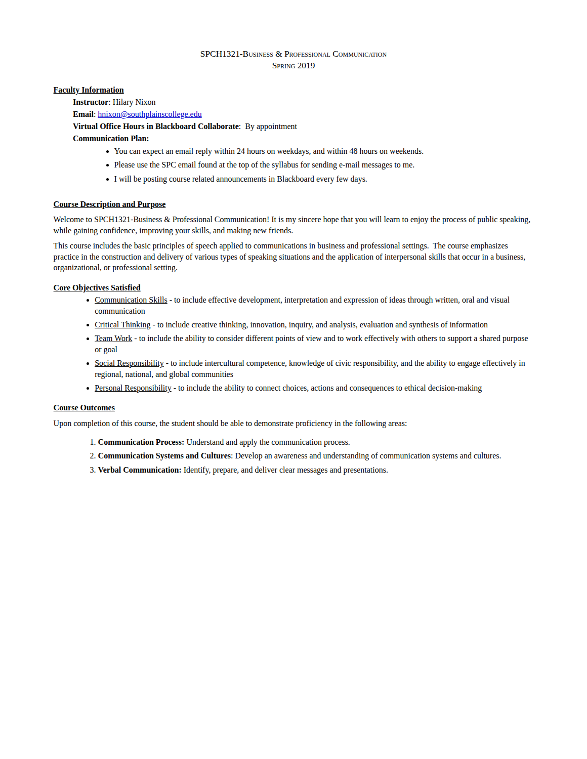SPCH1321-Business & Professional Communication Spring 2019
Faculty Information
Instructor: Hilary Nixon
Email: hnixon@southplainscollege.edu
Virtual Office Hours in Blackboard Collaborate: By appointment
Communication Plan:
You can expect an email reply within 24 hours on weekdays, and within 48 hours on weekends.
Please use the SPC email found at the top of the syllabus for sending e-mail messages to me.
I will be posting course related announcements in Blackboard every few days.
Course Description and Purpose
Welcome to SPCH1321-Business & Professional Communication! It is my sincere hope that you will learn to enjoy the process of public speaking, while gaining confidence, improving your skills, and making new friends.
This course includes the basic principles of speech applied to communications in business and professional settings. The course emphasizes practice in the construction and delivery of various types of speaking situations and the application of interpersonal skills that occur in a business, organizational, or professional setting.
Core Objectives Satisfied
Communication Skills - to include effective development, interpretation and expression of ideas through written, oral and visual communication
Critical Thinking - to include creative thinking, innovation, inquiry, and analysis, evaluation and synthesis of information
Team Work - to include the ability to consider different points of view and to work effectively with others to support a shared purpose or goal
Social Responsibility - to include intercultural competence, knowledge of civic responsibility, and the ability to engage effectively in regional, national, and global communities
Personal Responsibility - to include the ability to connect choices, actions and consequences to ethical decision-making
Course Outcomes
Upon completion of this course, the student should be able to demonstrate proficiency in the following areas:
1. Communication Process: Understand and apply the communication process.
2. Communication Systems and Cultures: Develop an awareness and understanding of communication systems and cultures.
3. Verbal Communication: Identify, prepare, and deliver clear messages and presentations.